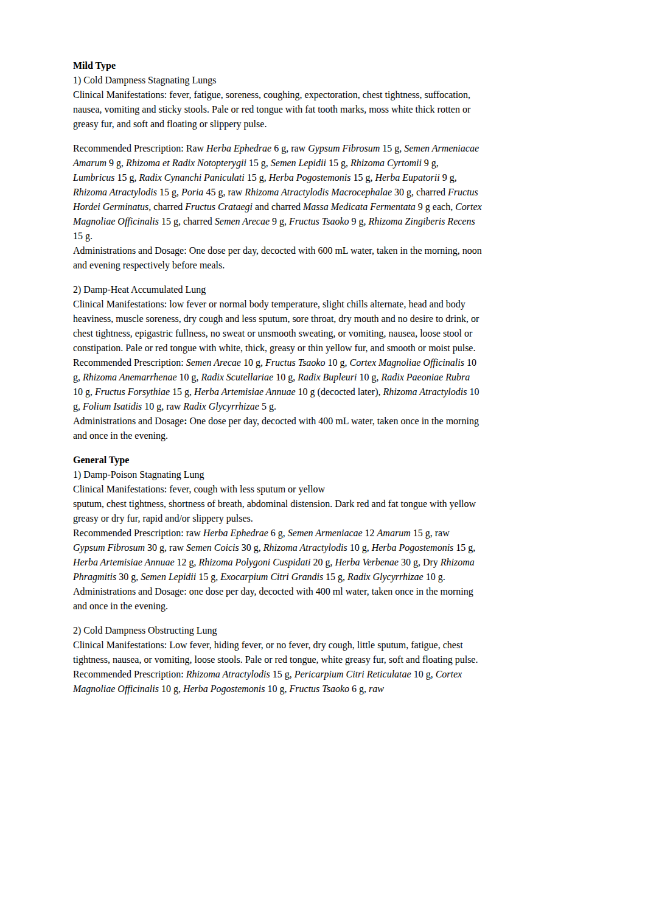Mild Type
1) Cold Dampness Stagnating Lungs
Clinical Manifestations: fever, fatigue, soreness, coughing, expectoration, chest tightness, suffocation, nausea, vomiting and sticky stools. Pale or red tongue with fat tooth marks, moss white thick rotten or greasy fur, and soft and floating or slippery pulse.
Recommended Prescription: Raw Herba Ephedrae 6 g, raw Gypsum Fibrosum 15 g, Semen Armeniacae Amarum 9 g, Rhizoma et Radix Notopterygii 15 g, Semen Lepidii 15 g, Rhizoma Cyrtomii 9 g, Lumbricus 15 g, Radix Cynanchi Paniculati 15 g, Herba Pogostemonis 15 g, Herba Eupatorii 9 g, Rhizoma Atractylodis 15 g, Poria 45 g, raw Rhizoma Atractylodis Macrocephalae 30 g, charred Fructus Hordei Germinatus, charred Fructus Crataegi and charred Massa Medicata Fermentata 9 g each, Cortex Magnoliae Officinalis 15 g, charred Semen Arecae 9 g, Fructus Tsaoko 9 g, Rhizoma Zingiberis Recens 15 g.
Administrations and Dosage: One dose per day, decocted with 600 mL water, taken in the morning, noon and evening respectively before meals.
2) Damp-Heat Accumulated Lung
Clinical Manifestations: low fever or normal body temperature, slight chills alternate, head and body heaviness, muscle soreness, dry cough and less sputum, sore throat, dry mouth and no desire to drink, or chest tightness, epigastric fullness, no sweat or unsmooth sweating, or vomiting, nausea, loose stool or constipation. Pale or red tongue with white, thick, greasy or thin yellow fur, and smooth or moist pulse.
Recommended Prescription: Semen Arecae 10 g, Fructus Tsaoko 10 g, Cortex Magnoliae Officinalis 10 g, Rhizoma Anemarrhenae 10 g, Radix Scutellariae 10 g, Radix Bupleuri 10 g, Radix Paeoniae Rubra 10 g, Fructus Forsythiae 15 g, Herba Artemisiae Annuae 10 g (decocted later), Rhizoma Atractylodis 10 g, Folium Isatidis 10 g, raw Radix Glycyrrhizae 5 g.
Administrations and Dosage: One dose per day, decocted with 400 mL water, taken once in the morning and once in the evening.
General Type
1) Damp-Poison Stagnating Lung
Clinical Manifestations: fever, cough with less sputum or yellow
sputum, chest tightness, shortness of breath, abdominal distension. Dark red and fat tongue with yellow greasy or dry fur, rapid and/or slippery pulses.
Recommended Prescription: raw Herba Ephedrae 6 g, Semen Armeniacae 12 Amarum 15 g, raw Gypsum Fibrosum 30 g, raw Semen Coicis 30 g, Rhizoma Atractylodis 10 g, Herba Pogostemonis 15 g, Herba Artemisiae Annuae 12 g, Rhizoma Polygoni Cuspidati 20 g, Herba Verbenae 30 g, Dry Rhizoma Phragmitis 30 g, Semen Lepidii 15 g, Exocarpium Citri Grandis 15 g, Radix Glycyrrhizae 10 g.
Administrations and Dosage: one dose per day, decocted with 400 ml water, taken once in the morning and once in the evening.
2) Cold Dampness Obstructing Lung
Clinical Manifestations: Low fever, hiding fever, or no fever, dry cough, little sputum, fatigue, chest tightness, nausea, or vomiting, loose stools. Pale or red tongue, white greasy fur, soft and floating pulse.
Recommended Prescription: Rhizoma Atractylodis 15 g, Pericarpium Citri Reticulatae 10 g, Cortex Magnoliae Officinalis 10 g, Herba Pogostemonis 10 g, Fructus Tsaoko 6 g, raw